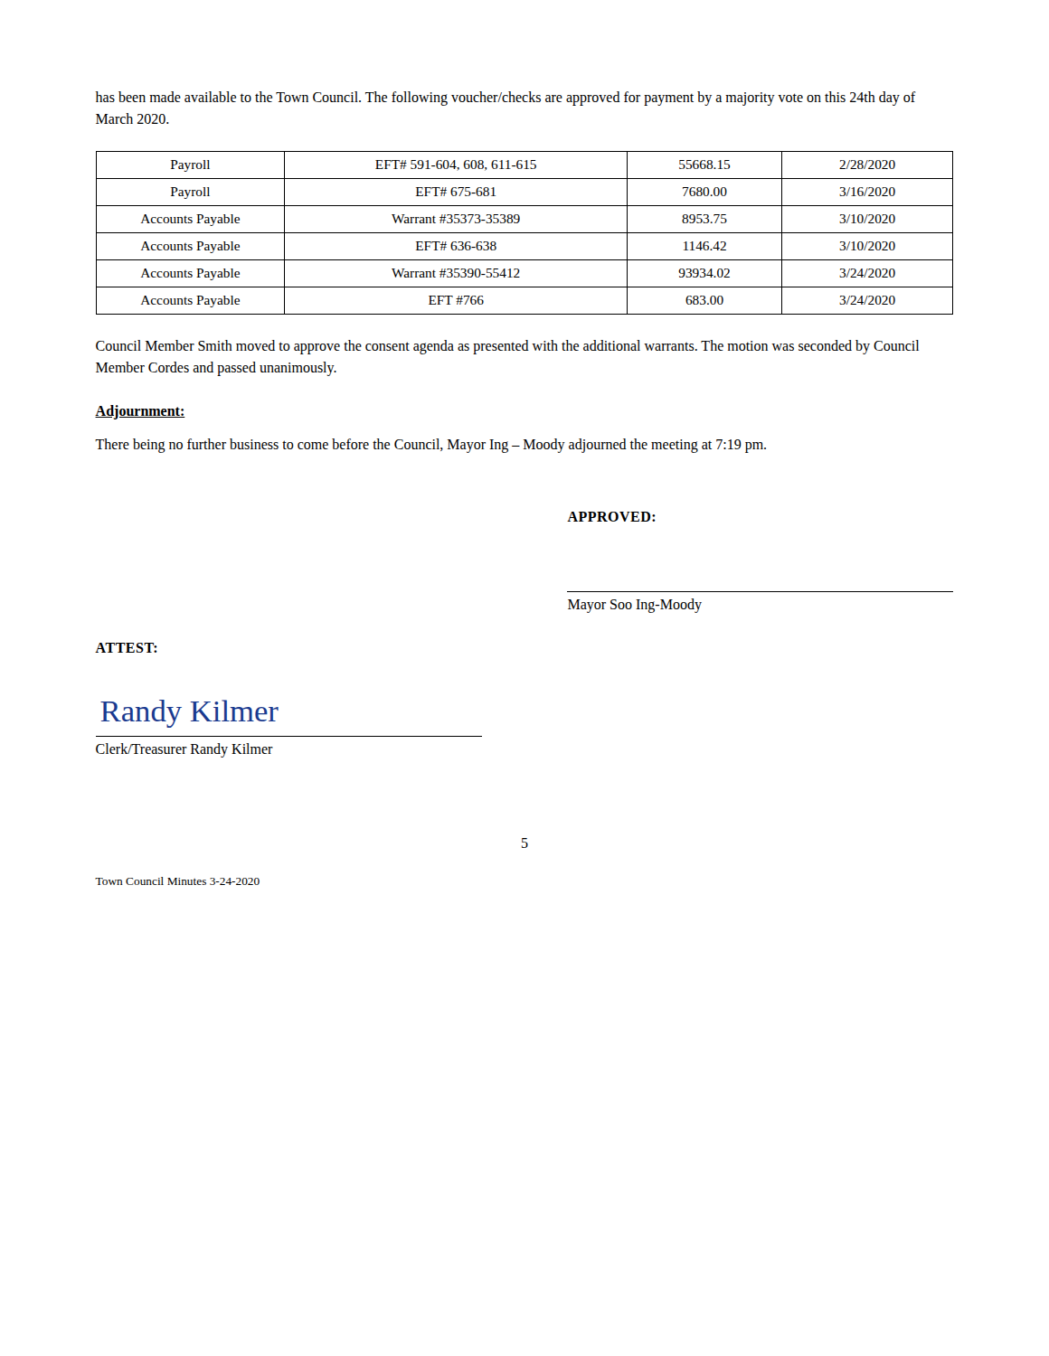has been made available to the Town Council. The following voucher/checks are approved for payment by a majority vote on this 24th day of March 2020.
| Payroll | EFT# 591-604, 608, 611-615 | 55668.15 | 2/28/2020 |
| Payroll | EFT# 675-681 | 7680.00 | 3/16/2020 |
| Accounts Payable | Warrant #35373-35389 | 8953.75 | 3/10/2020 |
| Accounts Payable | EFT# 636-638 | 1146.42 | 3/10/2020 |
| Accounts Payable | Warrant #35390-55412 | 93934.02 | 3/24/2020 |
| Accounts Payable | EFT #766 | 683.00 | 3/24/2020 |
Council Member Smith moved to approve the consent agenda as presented with the additional warrants. The motion was seconded by Council Member Cordes and passed unanimously.
Adjournment:
There being no further business to come before the Council, Mayor Ing – Moody adjourned the meeting at 7:19 pm.
APPROVED:
​
Mayor Soo Ing-Moody
ATTEST:
Randy Kilmer
Clerk/Treasurer Randy Kilmer
5
Town Council Minutes 3-24-2020